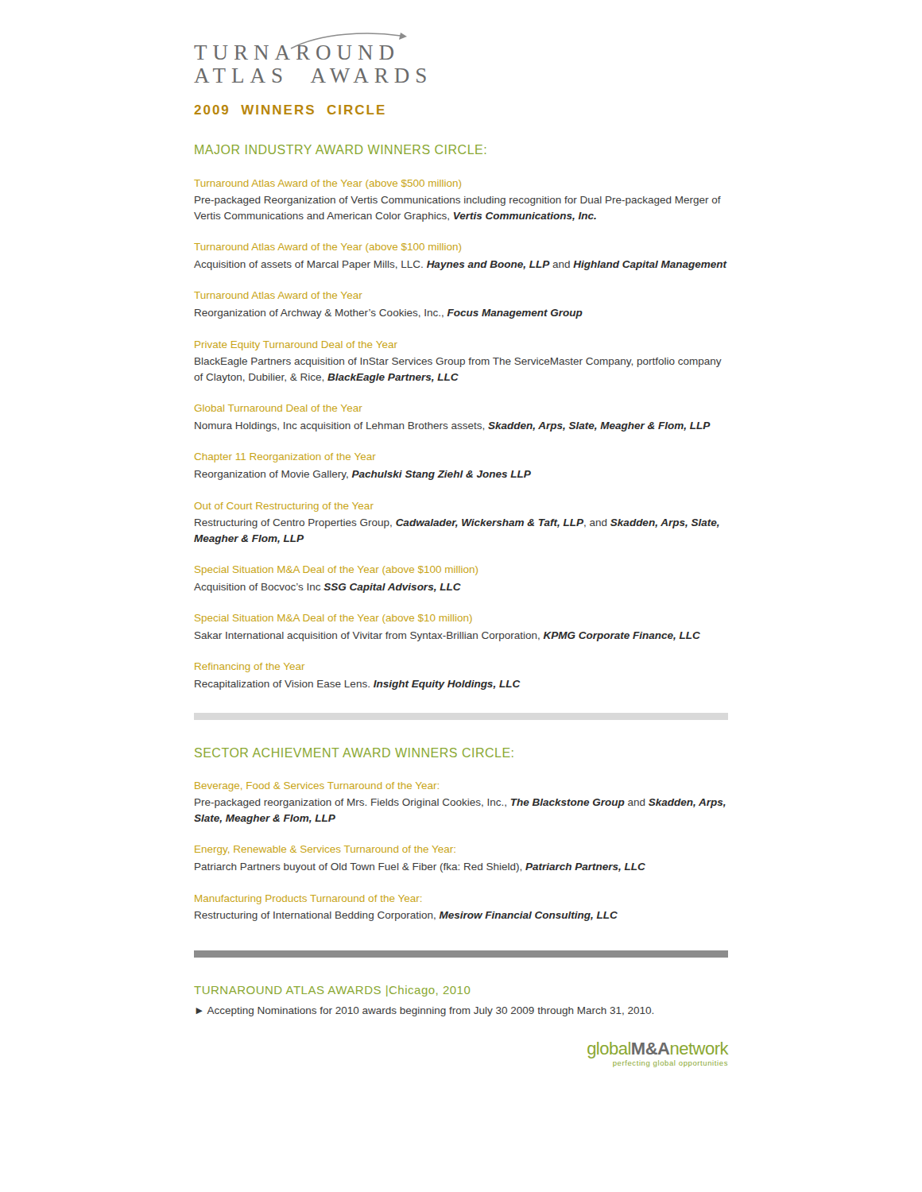TURNAROUND ATLAS AWARDS
2009 WINNERS CIRCLE
MAJOR INDUSTRY AWARD WINNERS CIRCLE:
Turnaround Atlas Award of the Year (above $500 million)
Pre-packaged Reorganization of Vertis Communications including recognition for Dual Pre-packaged Merger of Vertis Communications and American Color Graphics, Vertis Communications, Inc.
Turnaround Atlas Award of the Year (above $100 million)
Acquisition of assets of Marcal Paper Mills, LLC. Haynes and Boone, LLP and Highland Capital Management
Turnaround Atlas Award of the Year
Reorganization of Archway & Mother’s Cookies, Inc., Focus Management Group
Private Equity Turnaround Deal of the Year
BlackEagle Partners acquisition of InStar Services Group from The ServiceMaster Company, portfolio company of Clayton, Dubilier, & Rice, BlackEagle Partners, LLC
Global Turnaround Deal of the Year
Nomura Holdings, Inc acquisition of Lehman Brothers assets, Skadden, Arps, Slate, Meagher & Flom, LLP
Chapter 11 Reorganization of the Year
Reorganization of Movie Gallery, Pachulski Stang Ziehl & Jones LLP
Out of Court Restructuring of the Year
Restructuring of Centro Properties Group, Cadwalader, Wickersham & Taft, LLP, and Skadden, Arps, Slate, Meagher & Flom, LLP
Special Situation M&A Deal of the Year (above $100 million)
Acquisition of Bocvoc’s Inc SSG Capital Advisors, LLC
Special Situation M&A Deal of the Year (above $10 million)
Sakar International acquisition of Vivitar from Syntax-Brillian Corporation, KPMG Corporate Finance, LLC
Refinancing of the Year
Recapitalization of Vision Ease Lens. Insight Equity Holdings, LLC
SECTOR ACHIEVMENT AWARD WINNERS CIRCLE:
Beverage, Food & Services Turnaround of the Year:
Pre-packaged reorganization of Mrs. Fields Original Cookies, Inc., The Blackstone Group and Skadden, Arps, Slate, Meagher & Flom, LLP
Energy, Renewable & Services Turnaround of the Year:
Patriarch Partners buyout of Old Town Fuel & Fiber (fka: Red Shield), Patriarch Partners, LLC
Manufacturing Products Turnaround of the Year:
Restructuring of International Bedding Corporation, Mesirow Financial Consulting, LLC
TURNAROUND ATLAS AWARDS |Chicago, 2010
► Accepting Nominations for 2010 awards beginning from July 30 2009 through March 31, 2010.
globalM&Anetwork
perfecting global opportunities